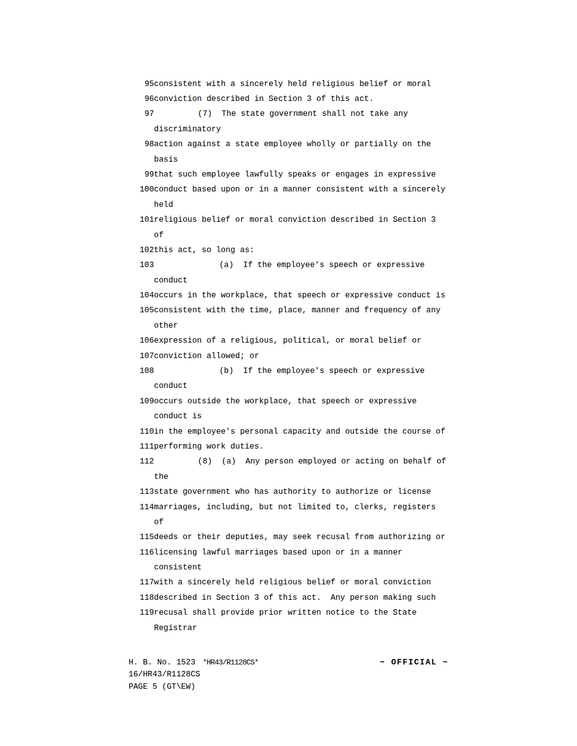| 95 | consistent with a sincerely held religious belief or moral |
| 96 | conviction described in Section 3 of this act. |
| 97 | (7) The state government shall not take any discriminatory |
| 98 | action against a state employee wholly or partially on the basis |
| 99 | that such employee lawfully speaks or engages in expressive |
| 100 | conduct based upon or in a manner consistent with a sincerely held |
| 101 | religious belief or moral conviction described in Section 3 of |
| 102 | this act, so long as: |
| 103 | (a) If the employee's speech or expressive conduct |
| 104 | occurs in the workplace, that speech or expressive conduct is |
| 105 | consistent with the time, place, manner and frequency of any other |
| 106 | expression of a religious, political, or moral belief or |
| 107 | conviction allowed; or |
| 108 | (b) If the employee's speech or expressive conduct |
| 109 | occurs outside the workplace, that speech or expressive conduct is |
| 110 | in the employee's personal capacity and outside the course of |
| 111 | performing work duties. |
| 112 | (8) (a) Any person employed or acting on behalf of the |
| 113 | state government who has authority to authorize or license |
| 114 | marriages, including, but not limited to, clerks, registers of |
| 115 | deeds or their deputies, may seek recusal from authorizing or |
| 116 | licensing lawful marriages based upon or in a manner consistent |
| 117 | with a sincerely held religious belief or moral conviction |
| 118 | described in Section 3 of this act. Any person making such |
| 119 | recusal shall provide prior written notice to the State Registrar |
H. B. No. 1523 *HR43/R1128CS* ~ OFFICIAL ~
16/HR43/R1128CS
PAGE 5 (GT\EW)